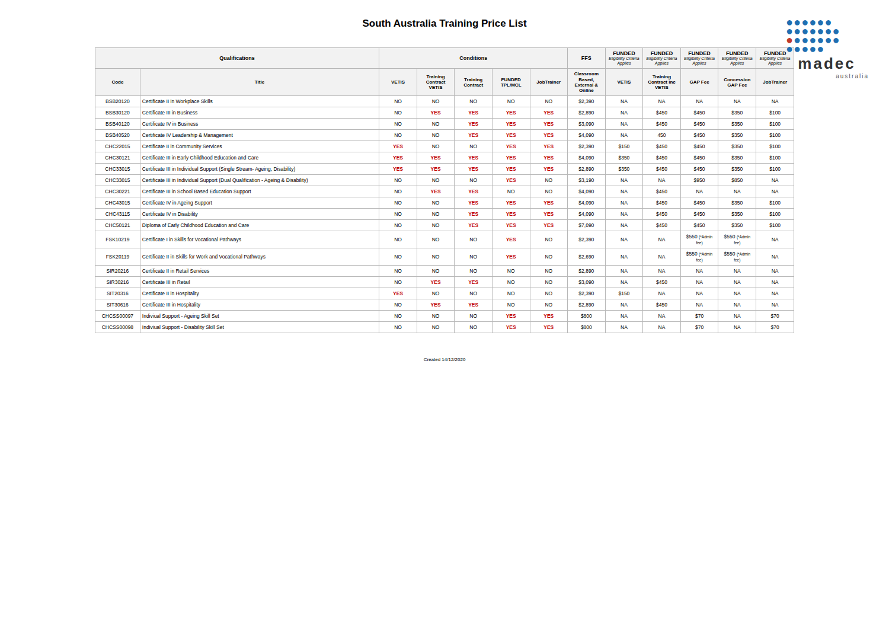●●●●●●
●●●●●●●
●●●●●●●
●●●●●
madec
australia
South Australia Training Price List
| Qualifications | Conditions | FFS | FUNDED Eligibility Criteria Applies | FUNDED Eligibility Criteria Applies | FUNDED Eligibility Criteria Applies | FUNDED Eligibility Criteria Applies | FUNDED Eligibility Criteria Applies |
| --- | --- | --- | --- | --- | --- | --- | --- |
| Code | Title | VETiS | Training Contract VETiS | Training Contract | FUNDED TPL/MCL | JobTrainer | Classroom Based, External & Online | VETiS | Training Contract inc VETiS | GAP Fee | Concession GAP Fee | JobTrainer |
| BSB20120 | Certificate II in Workplace Skills | NO | NO | NO | NO | NO | $2,390 | NA | NA | NA | NA | NA |
| BSB30120 | Certificate III in Business | NO | YES | YES | YES | YES | $2,890 | NA | $450 | $450 | $350 | $100 |
| BSB40120 | Certificate IV in Business | NO | NO | YES | YES | YES | $3,090 | NA | $450 | $450 | $350 | $100 |
| BSB40520 | Certificate IV Leadership & Management | NO | NO | YES | YES | YES | $4,090 | NA | 450 | $450 | $350 | $100 |
| CHC22015 | Certificate II in Community Services | YES | NO | NO | YES | YES | $2,390 | $150 | $450 | $450 | $350 | $100 |
| CHC30121 | Certificate III in Early Childhood Education and Care | YES | YES | YES | YES | YES | $4,090 | $350 | $450 | $450 | $350 | $100 |
| CHC33015 | Certificate III in Individual Support (Single Stream- Ageing, Disability) | YES | YES | YES | YES | YES | $2,890 | $350 | $450 | $450 | $350 | $100 |
| CHC33015 | Certificate III in Individual Support (Dual Qualification - Ageing & Disability) | NO | NO | NO | YES | NO | $3,190 | NA | NA | $950 | $850 | NA |
| CHC30221 | Certificate III in School Based Education Support | NO | YES | YES | NO | NO | $4,090 | NA | $450 | NA | NA | NA |
| CHC43015 | Certificate IV in Ageing Support | NO | NO | YES | YES | YES | $4,090 | NA | $450 | $450 | $350 | $100 |
| CHC43115 | Certificate IV in Disability | NO | NO | YES | YES | YES | $4,090 | NA | $450 | $450 | $350 | $100 |
| CHC50121 | Diploma of Early Childhood Education and Care | NO | NO | YES | YES | YES | $7,090 | NA | $450 | $450 | $350 | $100 |
| FSK10219 | Certificate I in Skills for Vocational Pathways | NO | NO | NO | YES | NO | $2,390 | NA | NA | $550 (*Admin fee) | $550 (*Admin fee) | NA |
| FSK20119 | Certificate II in Skills for Work and Vocational Pathways | NO | NO | NO | YES | NO | $2,690 | NA | NA | $550 (*Admin fee) | $550 (*Admin fee) | NA |
| SIR20216 | Certificate II in Retail Services | NO | NO | NO | NO | NO | $2,890 | NA | NA | NA | NA | NA |
| SIR30216 | Certificate III in Retail | NO | YES | YES | NO | NO | $3,090 | NA | $450 | NA | NA | NA |
| SIT20316 | Certificate II in Hospitality | YES | NO | NO | NO | NO | $2,390 | $150 | NA | NA | NA | NA |
| SIT30616 | Certificate III in Hospitality | NO | YES | YES | NO | NO | $2,890 | NA | $450 | NA | NA | NA |
| CHCSS00097 | Indiviual Support - Ageing Skill Set | NO | NO | NO | YES | YES | $800 | NA | NA | $70 | NA | $70 |
| CHCSS00098 | Indiviual Support - Disability Skill Set | NO | NO | NO | YES | YES | $800 | NA | NA | $70 | NA | $70 |
Created 14/12/2020